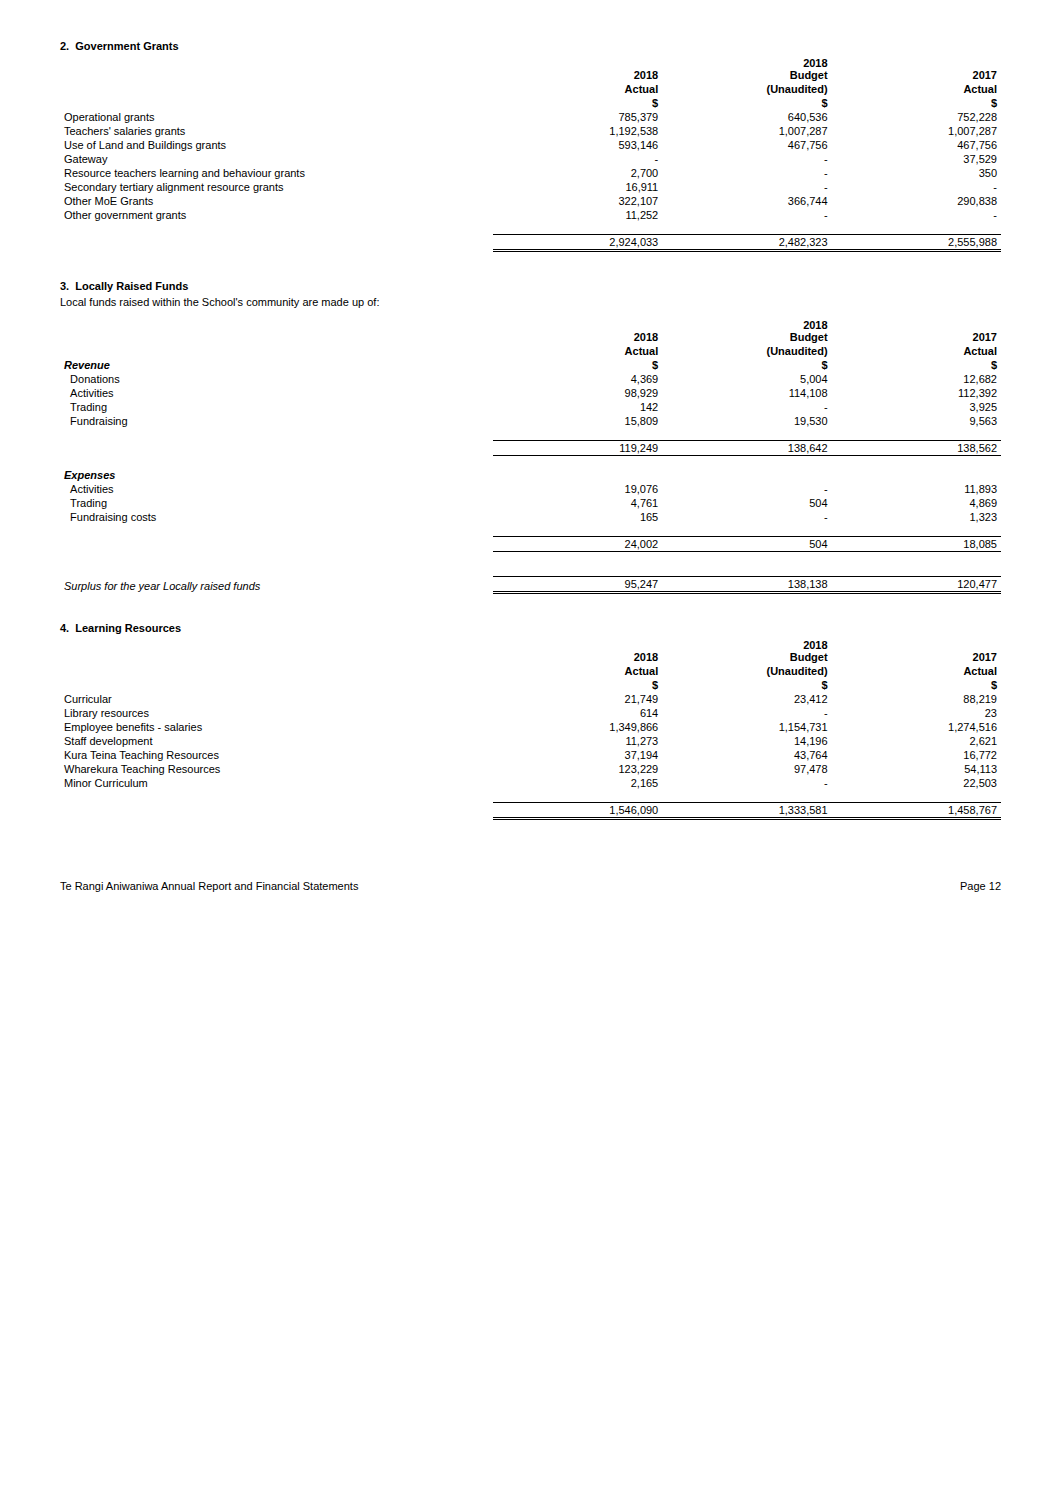2. Government Grants
| | 2018 | 2018 Budget | 2017 |
| | Actual | (Unaudited) | Actual |
| | $ | $ | $ |
| Operational grants | 785,379 | 640,536 | 752,228 |
| Teachers' salaries grants | 1,192,538 | 1,007,287 | 1,007,287 |
| Use of Land and Buildings grants | 593,146 | 467,756 | 467,756 |
| Gateway | - | - | 37,529 |
| Resource teachers learning and behaviour grants | 2,700 | - | 350 |
| Secondary tertiary alignment resource grants | 16,911 | - | - |
| Other MoE Grants | 322,107 | 366,744 | 290,838 |
| Other government grants | 11,252 | - | - |
| | 2,924,033 | 2,482,323 | 2,555,988 |
3. Locally Raised Funds
Local funds raised within the School's community are made up of:
| | 2018 | 2018 Budget | 2017 |
| | Actual | (Unaudited) | Actual |
| Revenue | $ | $ | $ |
| Donations | 4,369 | 5,004 | 12,682 |
| Activities | 98,929 | 114,108 | 112,392 |
| Trading | 142 | - | 3,925 |
| Fundraising | 15,809 | 19,530 | 9,563 |
| | 119,249 | 138,642 | 138,562 |
| Expenses | | | |
| Activities | 19,076 | - | 11,893 |
| Trading | 4,761 | 504 | 4,869 |
| Fundraising costs | 165 | - | 1,323 |
| | 24,002 | 504 | 18,085 |
| Surplus for the year Locally raised funds | 95,247 | 138,138 | 120,477 |
4. Learning Resources
| | 2018 | 2018 Budget | 2017 |
| | Actual | (Unaudited) | Actual |
| | $ | $ | $ |
| Curricular | 21,749 | 23,412 | 88,219 |
| Library resources | 614 | - | 23 |
| Employee benefits - salaries | 1,349,866 | 1,154,731 | 1,274,516 |
| Staff development | 11,273 | 14,196 | 2,621 |
| Kura Teina Teaching Resources | 37,194 | 43,764 | 16,772 |
| Wharekura Teaching Resources | 123,229 | 97,478 | 54,113 |
| Minor Curriculum | 2,165 | - | 22,503 |
| | 1,546,090 | 1,333,581 | 1,458,767 |
Te Rangi Aniwaniwa Annual Report and Financial Statements Page 12